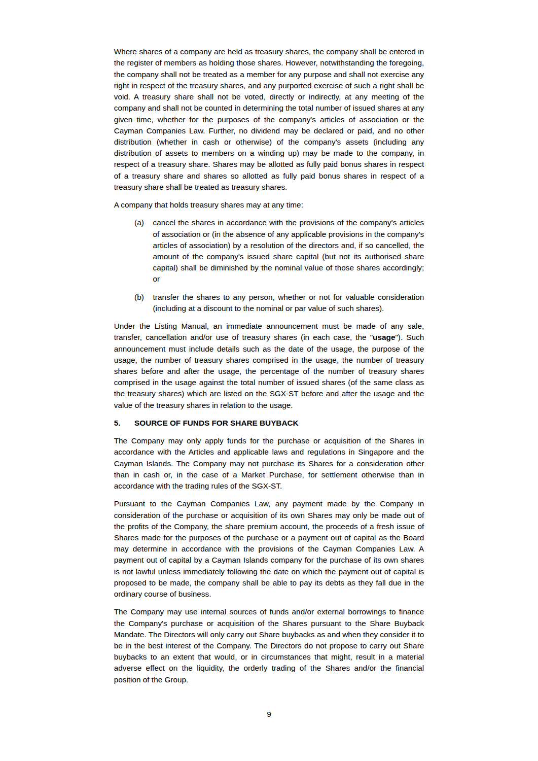Where shares of a company are held as treasury shares, the company shall be entered in the register of members as holding those shares. However, notwithstanding the foregoing, the company shall not be treated as a member for any purpose and shall not exercise any right in respect of the treasury shares, and any purported exercise of such a right shall be void. A treasury share shall not be voted, directly or indirectly, at any meeting of the company and shall not be counted in determining the total number of issued shares at any given time, whether for the purposes of the company's articles of association or the Cayman Companies Law. Further, no dividend may be declared or paid, and no other distribution (whether in cash or otherwise) of the company's assets (including any distribution of assets to members on a winding up) may be made to the company, in respect of a treasury share. Shares may be allotted as fully paid bonus shares in respect of a treasury share and shares so allotted as fully paid bonus shares in respect of a treasury share shall be treated as treasury shares.
A company that holds treasury shares may at any time:
(a)
cancel the shares in accordance with the provisions of the company's articles of association or (in the absence of any applicable provisions in the company's articles of association) by a resolution of the directors and, if so cancelled, the amount of the company's issued share capital (but not its authorised share capital) shall be diminished by the nominal value of those shares accordingly; or
(b)
transfer the shares to any person, whether or not for valuable consideration (including at a discount to the nominal or par value of such shares).
Under the Listing Manual, an immediate announcement must be made of any sale, transfer, cancellation and/or use of treasury shares (in each case, the "usage"). Such announcement must include details such as the date of the usage, the purpose of the usage, the number of treasury shares comprised in the usage, the number of treasury shares before and after the usage, the percentage of the number of treasury shares comprised in the usage against the total number of issued shares (of the same class as the treasury shares) which are listed on the SGX-ST before and after the usage and the value of the treasury shares in relation to the usage.
5.
SOURCE OF FUNDS FOR SHARE BUYBACK
The Company may only apply funds for the purchase or acquisition of the Shares in accordance with the Articles and applicable laws and regulations in Singapore and the Cayman Islands. The Company may not purchase its Shares for a consideration other than in cash or, in the case of a Market Purchase, for settlement otherwise than in accordance with the trading rules of the SGX-ST.
Pursuant to the Cayman Companies Law, any payment made by the Company in consideration of the purchase or acquisition of its own Shares may only be made out of the profits of the Company, the share premium account, the proceeds of a fresh issue of Shares made for the purposes of the purchase or a payment out of capital as the Board may determine in accordance with the provisions of the Cayman Companies Law. A payment out of capital by a Cayman Islands company for the purchase of its own shares is not lawful unless immediately following the date on which the payment out of capital is proposed to be made, the company shall be able to pay its debts as they fall due in the ordinary course of business.
The Company may use internal sources of funds and/or external borrowings to finance the Company's purchase or acquisition of the Shares pursuant to the Share Buyback Mandate. The Directors will only carry out Share buybacks as and when they consider it to be in the best interest of the Company. The Directors do not propose to carry out Share buybacks to an extent that would, or in circumstances that might, result in a material adverse effect on the liquidity, the orderly trading of the Shares and/or the financial position of the Group.
9